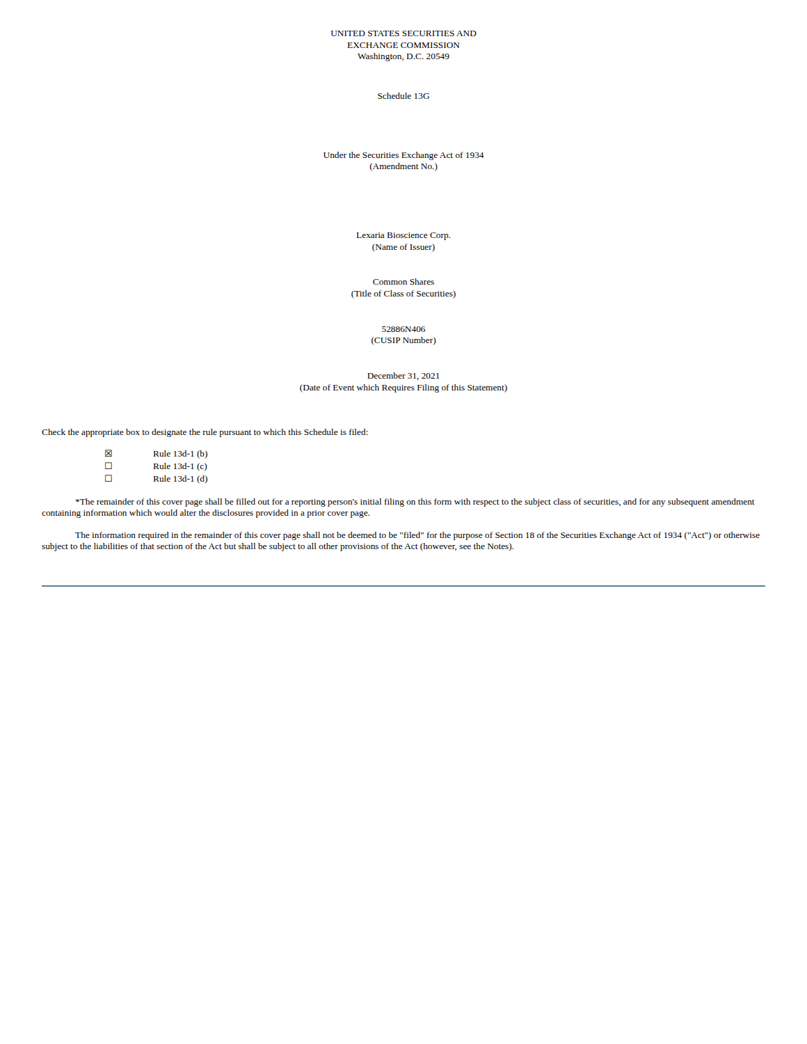UNITED STATES SECURITIES AND
EXCHANGE COMMISSION
Washington, D.C. 20549
Schedule 13G
Under the Securities Exchange Act of 1934
(Amendment No.)
Lexaria Bioscience Corp.
(Name of Issuer)
Common Shares
(Title of Class of Securities)
52886N406
(CUSIP Number)
December 31, 2021
(Date of Event which Requires Filing of this Statement)
Check the appropriate box to designate the rule pursuant to which this Schedule is filed:
| ☒ | Rule 13d-1 (b) |
| ☐ | Rule 13d-1 (c) |
| ☐ | Rule 13d-1 (d) |
*The remainder of this cover page shall be filled out for a reporting person's initial filing on this form with respect to the subject class of securities, and for any subsequent amendment containing information which would alter the disclosures provided in a prior cover page.
The information required in the remainder of this cover page shall not be deemed to be "filed" for the purpose of Section 18 of the Securities Exchange Act of 1934 ("Act") or otherwise subject to the liabilities of that section of the Act but shall be subject to all other provisions of the Act (however, see the Notes).